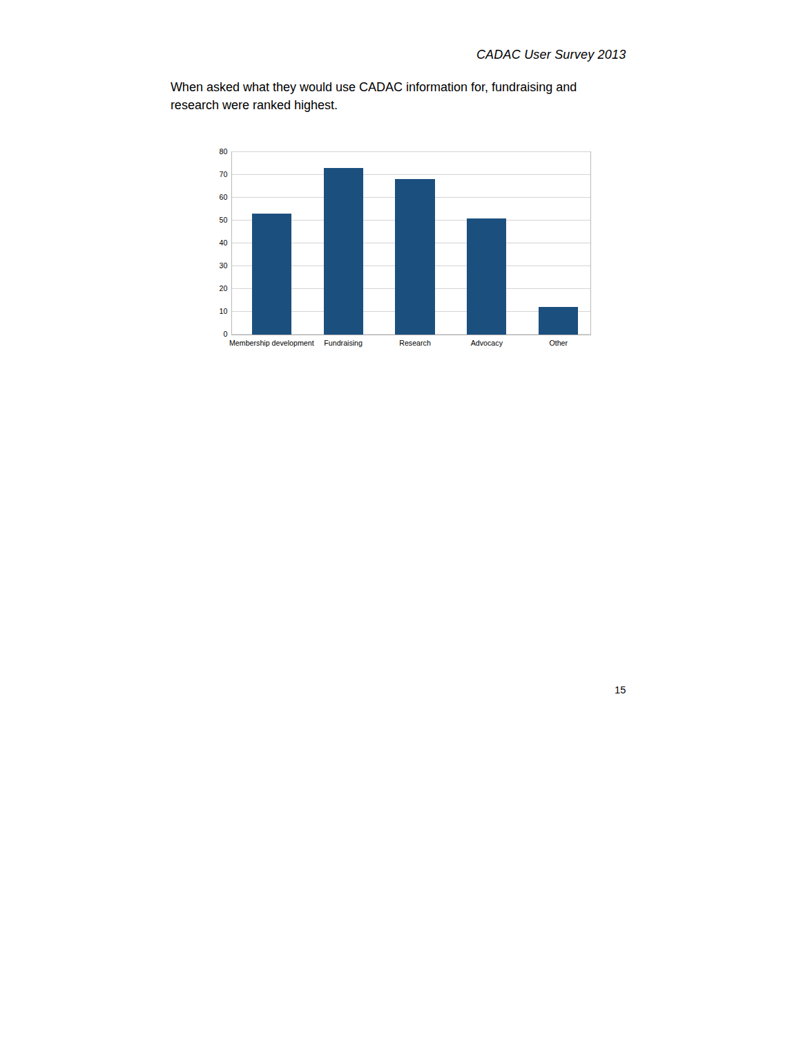CADAC User Survey 2013
When asked what they would use CADAC information for, fundraising and research were ranked highest.
0
10
20
30
40
50
60
70
80
Membership development
Fundraising
Research
Advocacy
Other
15